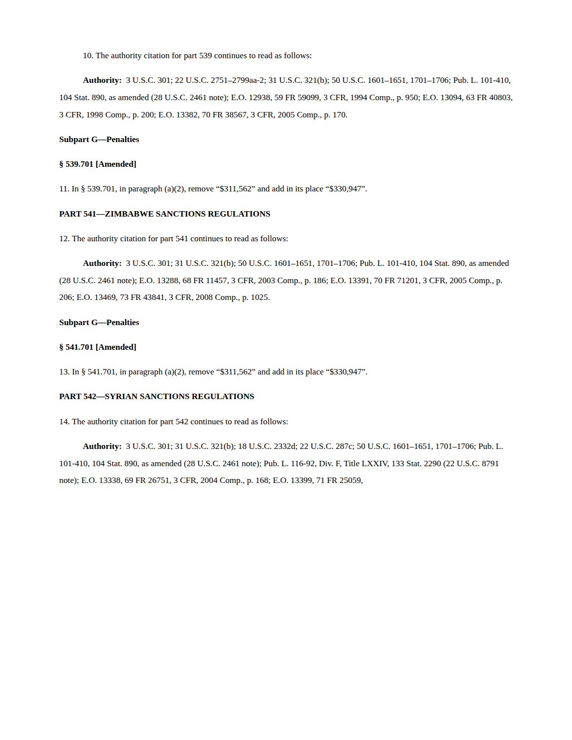10. The authority citation for part 539 continues to read as follows:
Authority: 3 U.S.C. 301; 22 U.S.C. 2751–2799aa-2; 31 U.S.C. 321(b); 50 U.S.C. 1601–1651, 1701–1706; Pub. L. 101-410, 104 Stat. 890, as amended (28 U.S.C. 2461 note); E.O. 12938, 59 FR 59099, 3 CFR, 1994 Comp., p. 950; E.O. 13094, 63 FR 40803, 3 CFR, 1998 Comp., p. 200; E.O. 13382, 70 FR 38567, 3 CFR, 2005 Comp., p. 170.
Subpart G—Penalties
§ 539.701 [Amended]
11. In § 539.701, in paragraph (a)(2), remove “$311,562” and add in its place “$330,947”.
PART 541—ZIMBABWE SANCTIONS REGULATIONS
12. The authority citation for part 541 continues to read as follows:
Authority: 3 U.S.C. 301; 31 U.S.C. 321(b); 50 U.S.C. 1601–1651, 1701–1706; Pub. L. 101-410, 104 Stat. 890, as amended (28 U.S.C. 2461 note); E.O. 13288, 68 FR 11457, 3 CFR, 2003 Comp., p. 186; E.O. 13391, 70 FR 71201, 3 CFR, 2005 Comp., p. 206; E.O. 13469, 73 FR 43841, 3 CFR, 2008 Comp., p. 1025.
Subpart G—Penalties
§ 541.701 [Amended]
13. In § 541.701, in paragraph (a)(2), remove “$311,562” and add in its place “$330,947”.
PART 542—SYRIAN SANCTIONS REGULATIONS
14. The authority citation for part 542 continues to read as follows:
Authority: 3 U.S.C. 301; 31 U.S.C. 321(b); 18 U.S.C. 2332d; 22 U.S.C. 287c; 50 U.S.C. 1601–1651, 1701–1706; Pub. L. 101-410, 104 Stat. 890, as amended (28 U.S.C. 2461 note); Pub. L. 116-92, Div. F, Title LXXIV, 133 Stat. 2290 (22 U.S.C. 8791 note); E.O. 13338, 69 FR 26751, 3 CFR, 2004 Comp., p. 168; E.O. 13399, 71 FR 25059,